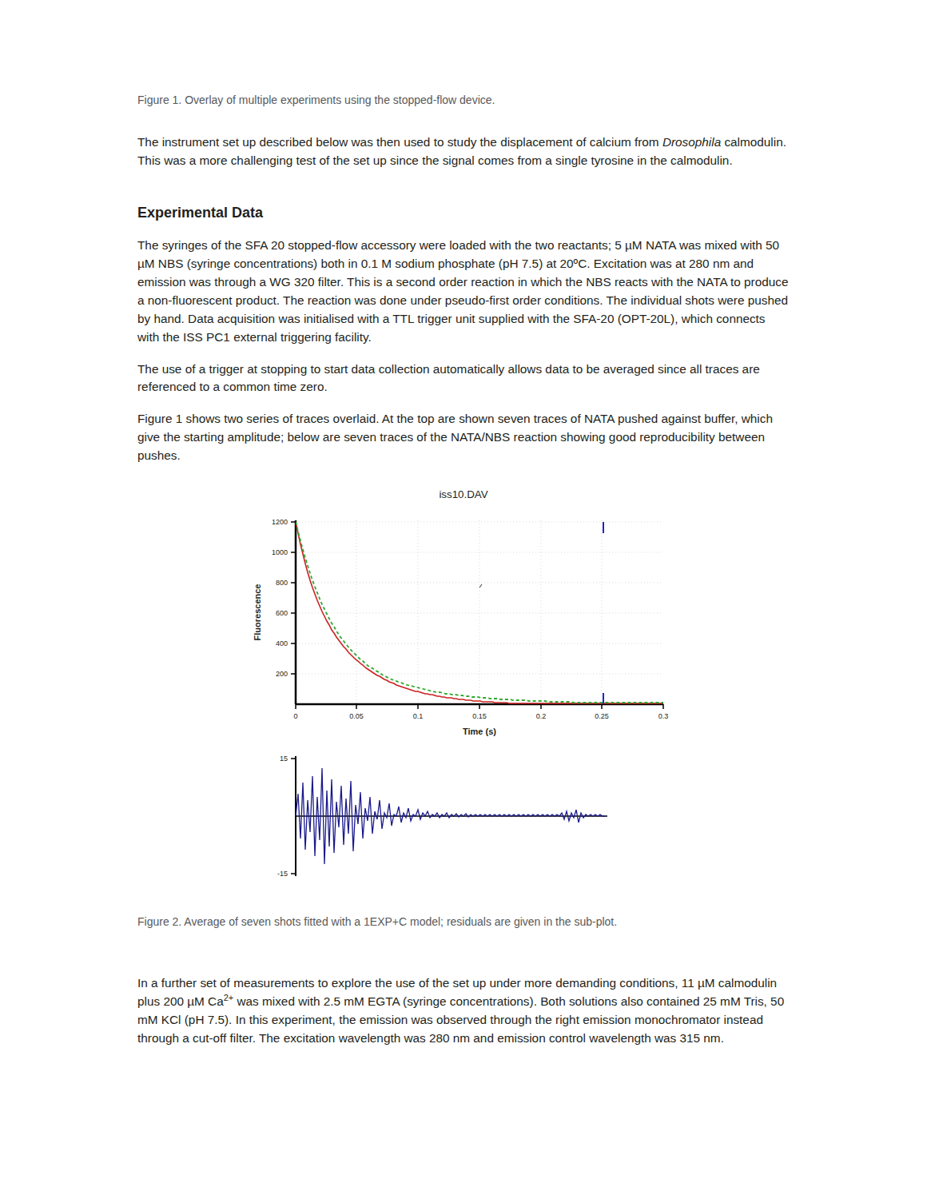Figure 1. Overlay of multiple experiments using the stopped-flow device.
The instrument set up described below was then used to study the displacement of calcium from Drosophila calmodulin. This was a more challenging test of the set up since the signal comes from a single tyrosine in the calmodulin.
Experimental Data
The syringes of the SFA 20 stopped-flow accessory were loaded with the two reactants; 5 µM NATA was mixed with 50 µM NBS (syringe concentrations) both in 0.1 M sodium phosphate (pH 7.5) at 20ºC. Excitation was at 280 nm and emission was through a WG 320 filter. This is a second order reaction in which the NBS reacts with the NATA to produce a non-fluorescent product. The reaction was done under pseudo-first order conditions. The individual shots were pushed by hand. Data acquisition was initialised with a TTL trigger unit supplied with the SFA-20 (OPT-20L), which connects with the ISS PC1 external triggering facility.
The use of a trigger at stopping to start data collection automatically allows data to be averaged since all traces are referenced to a common time zero.
Figure 1 shows two series of traces overlaid. At the top are shown seven traces of NATA pushed against buffer, which give the starting amplitude; below are seven traces of the NATA/NBS reaction showing good reproducibility between pushes.
iss10.DAV
1200 1000 800 600 400 200 0 0.05 0.1 0.15 0.2 0.25 0.3 Time (s) Fluorescence 15 -15
Figure 2. Average of seven shots fitted with a 1EXP+C model; residuals are given in the sub-plot.
In a further set of measurements to explore the use of the set up under more demanding conditions, 11 µM calmodulin plus 200 µM Ca2+ was mixed with 2.5 mM EGTA (syringe concentrations). Both solutions also contained 25 mM Tris, 50 mM KCl (pH 7.5). In this experiment, the emission was observed through the right emission monochromator instead through a cut-off filter. The excitation wavelength was 280 nm and emission control wavelength was 315 nm.